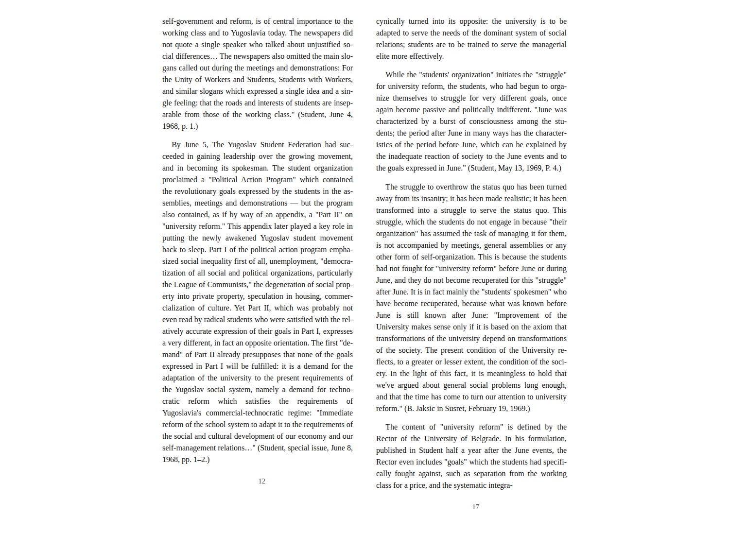self-government and reform, is of central importance to the working class and to Yugoslavia today. The newspapers did not quote a single speaker who talked about unjustified social differences… The newspapers also omitted the main slogans called out during the meetings and demonstrations: For the Unity of Workers and Students, Students with Workers, and similar slogans which expressed a single idea and a single feeling: that the roads and interests of students are inseparable from those of the working class." (Student, June 4, 1968, p. 1.)
By June 5, The Yugoslav Student Federation had succeeded in gaining leadership over the growing movement, and in becoming its spokesman. The student organization proclaimed a "Political Action Program" which contained the revolutionary goals expressed by the students in the assemblies, meetings and demonstrations — but the program also contained, as if by way of an appendix, a "Part II" on "university reform." This appendix later played a key role in putting the newly awakened Yugoslav student movement back to sleep. Part I of the political action program emphasized social inequality first of all, unemployment, "democratization of all social and political organizations, particularly the League of Communists," the degeneration of social property into private property, speculation in housing, commercialization of culture. Yet Part II, which was probably not even read by radical students who were satisfied with the relatively accurate expression of their goals in Part I, expresses a very different, in fact an opposite orientation. The first "demand" of Part II already presupposes that none of the goals expressed in Part I will be fulfilled: it is a demand for the adaptation of the university to the present requirements of the Yugoslav social system, namely a demand for technocratic reform which satisfies the requirements of Yugoslavia's commercial-technocratic regime: "Immediate reform of the school system to adapt it to the requirements of the social and cultural development of our economy and our self-management relations…" (Student, special issue, June 8, 1968, pp. 1–2.)
12
cynically turned into its opposite: the university is to be adapted to serve the needs of the dominant system of social relations; students are to be trained to serve the managerial elite more effectively.
While the "students' organization" initiates the "struggle" for university reform, the students, who had begun to organize themselves to struggle for very different goals, once again become passive and politically indifferent. "June was characterized by a burst of consciousness among the students; the period after June in many ways has the characteristics of the period before June, which can be explained by the inadequate reaction of society to the June events and to the goals expressed in June." (Student, May 13, 1969, P. 4.)
The struggle to overthrow the status quo has been turned away from its insanity; it has been made realistic; it has been transformed into a struggle to serve the status quo. This struggle, which the students do not engage in because "their organization" has assumed the task of managing it for them, is not accompanied by meetings, general assemblies or any other form of self-organization. This is because the students had not fought for "university reform" before June or during June, and they do not become recuperated for this "struggle" after June. It is in fact mainly the "students' spokesmen" who have become recuperated, because what was known before June is still known after June: "Improvement of the University makes sense only if it is based on the axiom that transformations of the university depend on transformations of the society. The present condition of the University reflects, to a greater or lesser extent, the condition of the society. In the light of this fact, it is meaningless to hold that we've argued about general social problems long enough, and that the time has come to turn our attention to university reform." (B. Jaksic in Susret, February 19, 1969.)
The content of "university reform" is defined by the Rector of the University of Belgrade. In his formulation, published in Student half a year after the June events, the Rector even includes "goals" which the students had specifically fought against, such as separation from the working class for a price, and the systematic integra-
17